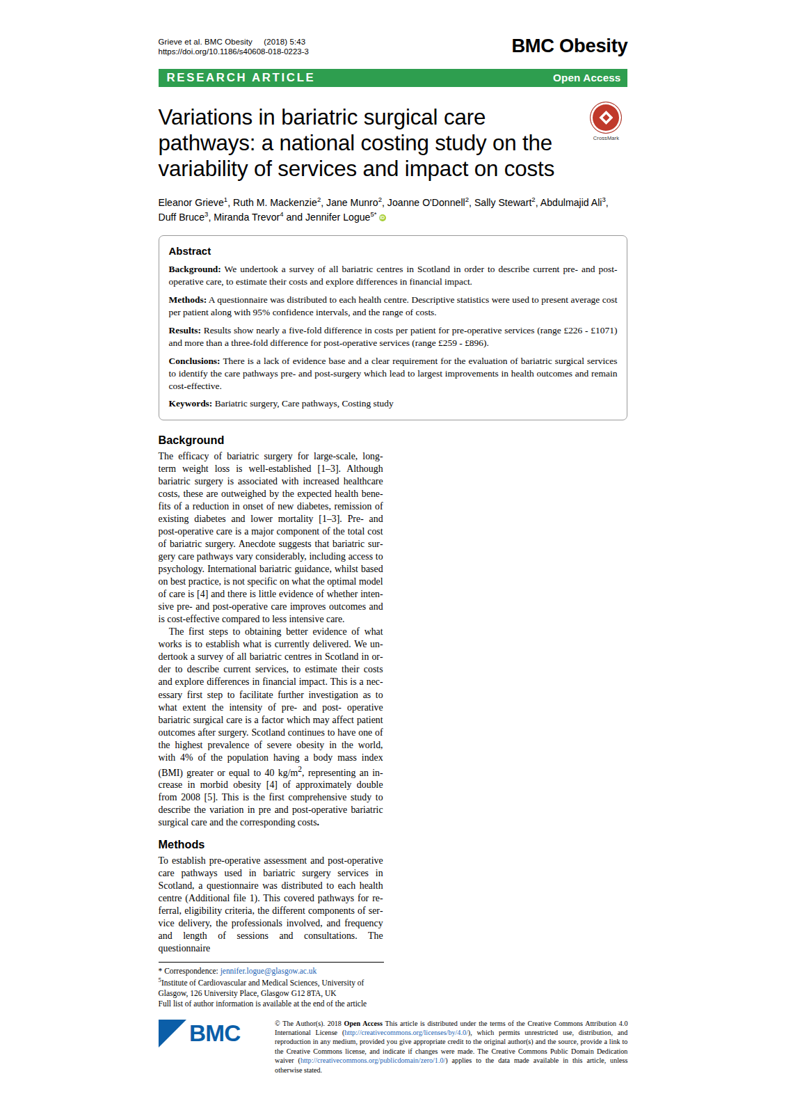Grieve et al. BMC Obesity (2018) 5:43
https://doi.org/10.1186/s40608-018-0223-3
BMC Obesity
RESEARCH ARTICLE
Open Access
CrossMark
Variations in bariatric surgical care pathways: a national costing study on the variability of services and impact on costs
Eleanor Grieve1, Ruth M. Mackenzie2, Jane Munro2, Joanne O'Donnell2, Sally Stewart2, Abdulmajid Ali3, Duff Bruce3, Miranda Trevor4 and Jennifer Logue5*
Abstract
Background: We undertook a survey of all bariatric centres in Scotland in order to describe current pre- and post-operative care, to estimate their costs and explore differences in financial impact.
Methods: A questionnaire was distributed to each health centre. Descriptive statistics were used to present average cost per patient along with 95% confidence intervals, and the range of costs.
Results: Results show nearly a five-fold difference in costs per patient for pre-operative services (range £226 - £1071) and more than a three-fold difference for post-operative services (range £259 - £896).
Conclusions: There is a lack of evidence base and a clear requirement for the evaluation of bariatric surgical services to identify the care pathways pre- and post-surgery which lead to largest improvements in health outcomes and remain cost-effective.
Keywords: Bariatric surgery, Care pathways, Costing study
Background
The efficacy of bariatric surgery for large-scale, long-term weight loss is well-established [1–3]. Although bariatric surgery is associated with increased healthcare costs, these are outweighed by the expected health benefits of a reduction in onset of new diabetes, remission of existing diabetes and lower mortality [1–3]. Pre- and post-operative care is a major component of the total cost of bariatric surgery. Anecdote suggests that bariatric surgery care pathways vary considerably, including access to psychology. International bariatric guidance, whilst based on best practice, is not specific on what the optimal model of care is [4] and there is little evidence of whether intensive pre- and post-operative care improves outcomes and is cost-effective compared to less intensive care.
The first steps to obtaining better evidence of what works is to establish what is currently delivered. We undertook a survey of all bariatric centres in Scotland in order to describe current services, to estimate their costs and explore differences in financial impact. This is a necessary first step to facilitate further investigation as to what extent the intensity of pre- and post- operative bariatric surgical care is a factor which may affect patient outcomes after surgery. Scotland continues to have one of the highest prevalence of severe obesity in the world, with 4% of the population having a body mass index (BMI) greater or equal to 40 kg/m2, representing an increase in morbid obesity [4] of approximately double from 2008 [5]. This is the first comprehensive study to describe the variation in pre and post-operative bariatric surgical care and the corresponding costs.
Methods
To establish pre-operative assessment and post-operative care pathways used in bariatric surgery services in Scotland, a questionnaire was distributed to each health centre (Additional file 1). This covered pathways for referral, eligibility criteria, the different components of service delivery, the professionals involved, and frequency and length of sessions and consultations. The questionnaire
* Correspondence: jennifer.logue@glasgow.ac.uk
5Institute of Cardiovascular and Medical Sciences, University of Glasgow, 126 University Place, Glasgow G12 8TA, UK
Full list of author information is available at the end of the article
BMC
© The Author(s). 2018 Open Access This article is distributed under the terms of the Creative Commons Attribution 4.0 International License (http://creativecommons.org/licenses/by/4.0/), which permits unrestricted use, distribution, and reproduction in any medium, provided you give appropriate credit to the original author(s) and the source, provide a link to the Creative Commons license, and indicate if changes were made. The Creative Commons Public Domain Dedication waiver (http://creativecommons.org/publicdomain/zero/1.0/) applies to the data made available in this article, unless otherwise stated.